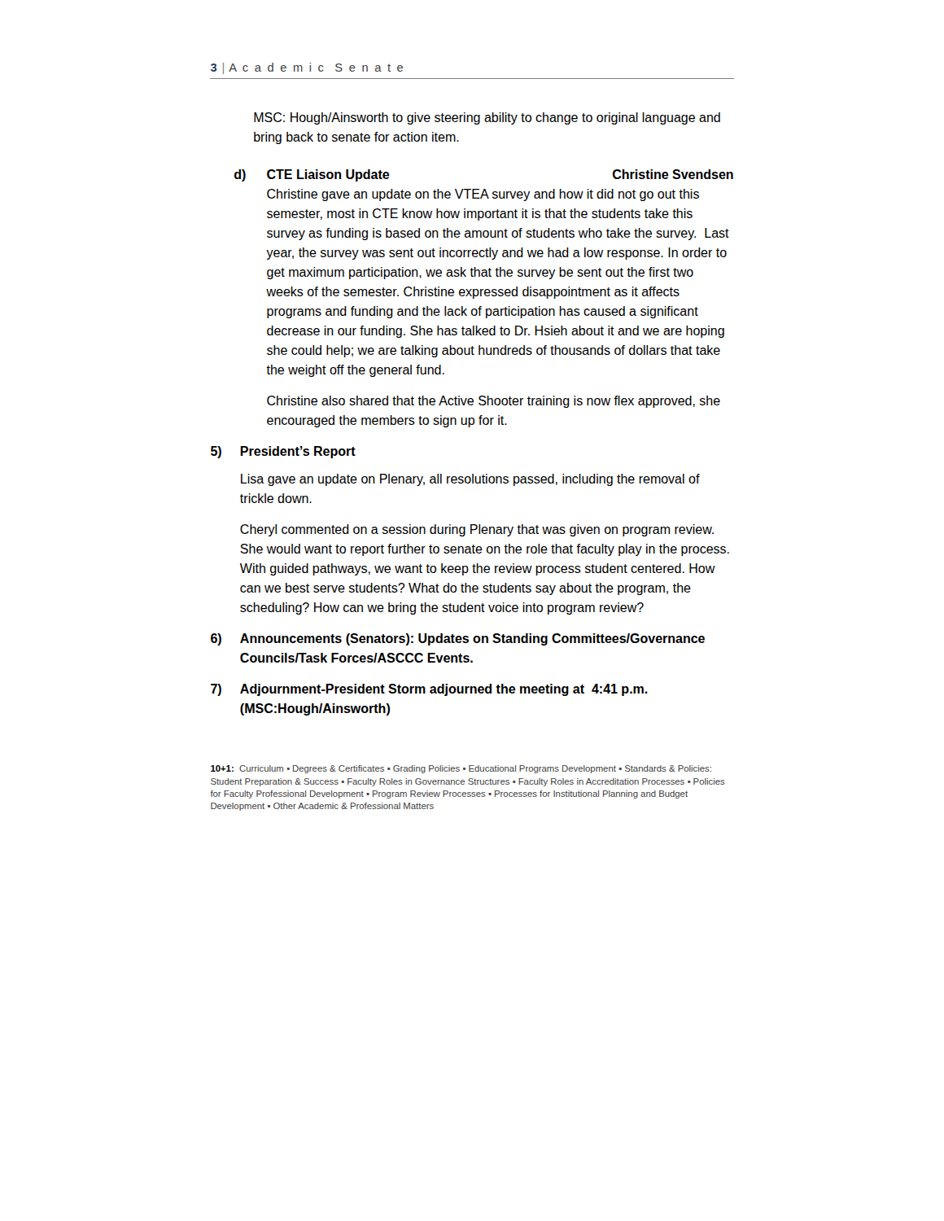3 | A c a d e m i c S e n a t e
MSC: Hough/Ainsworth to give steering ability to change to original language and bring back to senate for action item.
d)
CTE Liaison Update Christine Svendsen
Christine gave an update on the VTEA survey and how it did not go out this semester, most in CTE know how important it is that the students take this survey as funding is based on the amount of students who take the survey. Last year, the survey was sent out incorrectly and we had a low response. In order to get maximum participation, we ask that the survey be sent out the first two weeks of the semester. Christine expressed disappointment as it affects programs and funding and the lack of participation has caused a significant decrease in our funding. She has talked to Dr. Hsieh about it and we are hoping she could help; we are talking about hundreds of thousands of dollars that take the weight off the general fund.
Christine also shared that the Active Shooter training is now flex approved, she encouraged the members to sign up for it.
5)
President’s Report
Lisa gave an update on Plenary, all resolutions passed, including the removal of trickle down.
Cheryl commented on a session during Plenary that was given on program review. She would want to report further to senate on the role that faculty play in the process. With guided pathways, we want to keep the review process student centered. How can we best serve students? What do the students say about the program, the scheduling? How can we bring the student voice into program review?
6)
Announcements (Senators): Updates on Standing Committees/Governance Councils/Task Forces/ASCCC Events.
7)
Adjournment-President Storm adjourned the meeting at 4:41 p.m. (MSC:Hough/Ainsworth)
10+1: Curriculum ▪ Degrees & Certificates ▪ Grading Policies ▪ Educational Programs Development ▪ Standards & Policies: Student Preparation & Success ▪ Faculty Roles in Governance Structures ▪ Faculty Roles in Accreditation Processes ▪ Policies for Faculty Professional Development ▪ Program Review Processes ▪ Processes for Institutional Planning and Budget Development ▪ Other Academic & Professional Matters